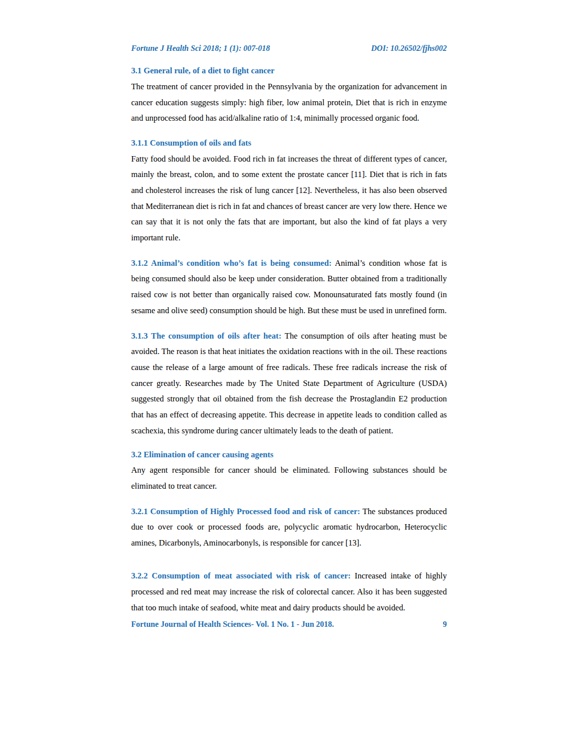Fortune J Health Sci 2018; 1 (1): 007-018
DOI: 10.26502/fjhs002
3.1 General rule, of a diet to fight cancer
The treatment of cancer provided in the Pennsylvania by the organization for advancement in cancer education suggests simply: high fiber, low animal protein, Diet that is rich in enzyme and unprocessed food has acid/alkaline ratio of 1:4, minimally processed organic food.
3.1.1 Consumption of oils and fats
Fatty food should be avoided. Food rich in fat increases the threat of different types of cancer, mainly the breast, colon, and to some extent the prostate cancer [11]. Diet that is rich in fats and cholesterol increases the risk of lung cancer [12]. Nevertheless, it has also been observed that Mediterranean diet is rich in fat and chances of breast cancer are very low there. Hence we can say that it is not only the fats that are important, but also the kind of fat plays a very important rule.
3.1.2 Animal’s condition who’s fat is being consumed: Animal’s condition whose fat is being consumed should also be keep under consideration. Butter obtained from a traditionally raised cow is not better than organically raised cow. Monounsaturated fats mostly found (in sesame and olive seed) consumption should be high. But these must be used in unrefined form.
3.1.3 The consumption of oils after heat: The consumption of oils after heating must be avoided. The reason is that heat initiates the oxidation reactions with in the oil. These reactions cause the release of a large amount of free radicals. These free radicals increase the risk of cancer greatly. Researches made by The United State Department of Agriculture (USDA) suggested strongly that oil obtained from the fish decrease the Prostaglandin E2 production that has an effect of decreasing appetite. This decrease in appetite leads to condition called as scachexia, this syndrome during cancer ultimately leads to the death of patient.
3.2 Elimination of cancer causing agents
Any agent responsible for cancer should be eliminated. Following substances should be eliminated to treat cancer.
3.2.1 Consumption of Highly Processed food and risk of cancer: The substances produced due to over cook or processed foods are, polycyclic aromatic hydrocarbon, Heterocyclic amines, Dicarbonyls, Aminocarbonyls, is responsible for cancer [13].
3.2.2 Consumption of meat associated with risk of cancer: Increased intake of highly processed and red meat may increase the risk of colorectal cancer. Also it has been suggested that too much intake of seafood, white meat and dairy products should be avoided.
Fortune Journal of Health Sciences- Vol. 1 No. 1 - Jun 2018.
9